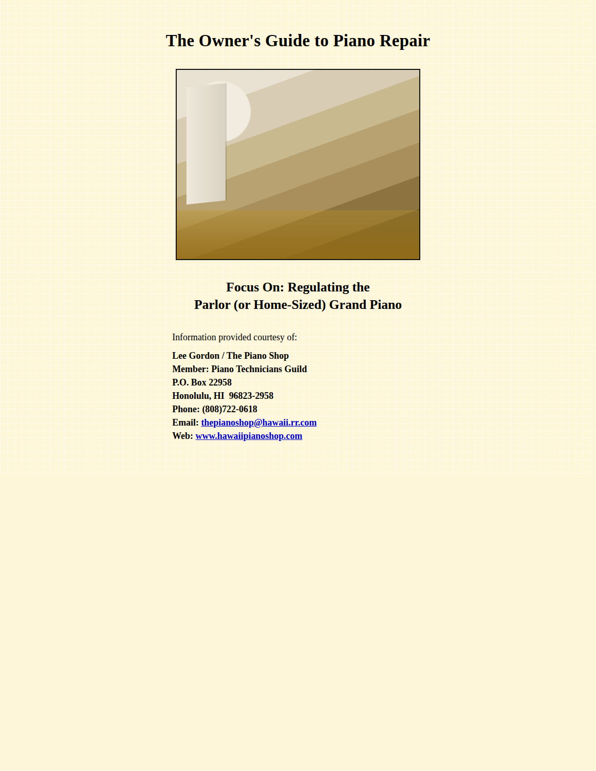The Owner's Guide to Piano Repair
Close-up of a grand piano action assembly.
Focus On: Regulating the
Parlor (or Home-Sized) Grand Piano
Information provided courtesy of:
Lee Gordon / The Piano Shop
Member: Piano Technicians Guild
P.O. Box 22958
Honolulu, HI 96823-2958
Phone: (808)722-0618
Email: thepianoshop@hawaii.rr.com
Web: www.hawaiipianoshop.com